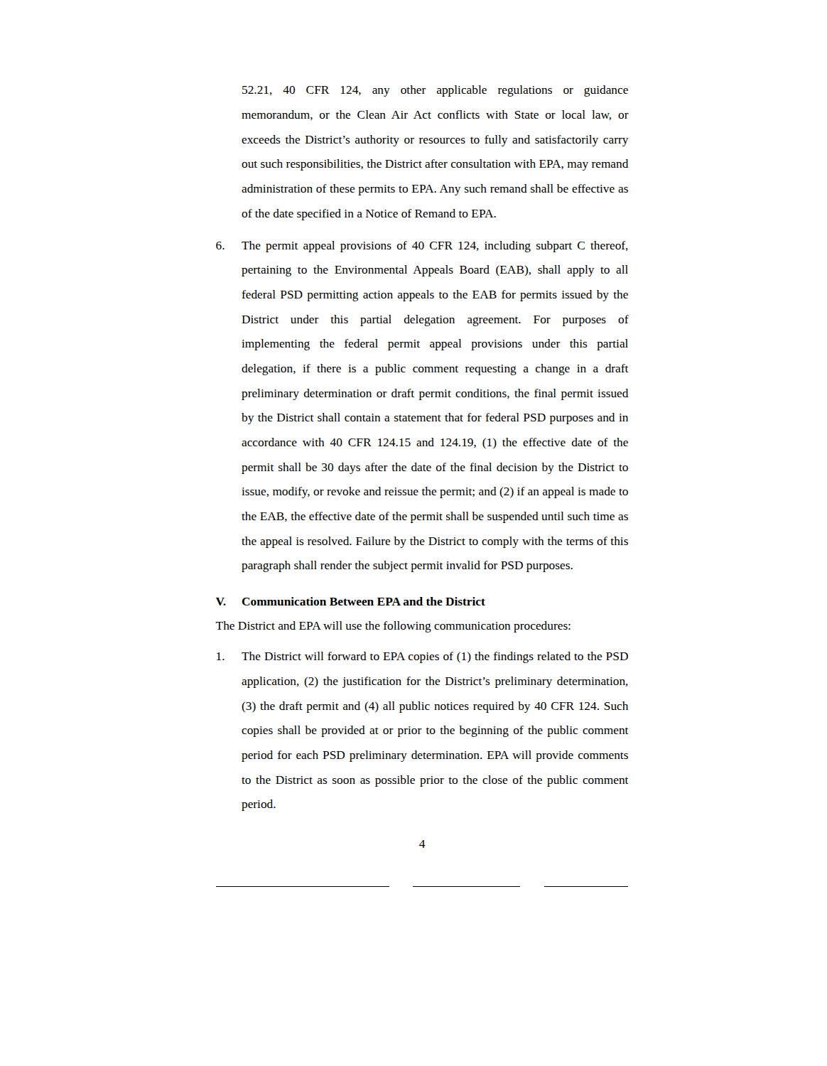52.21, 40 CFR 124, any other applicable regulations or guidance memorandum, or the Clean Air Act conflicts with State or local law, or exceeds the District’s authority or resources to fully and satisfactorily carry out such responsibilities, the District after consultation with EPA, may remand administration of these permits to EPA. Any such remand shall be effective as of the date specified in a Notice of Remand to EPA.
6. The permit appeal provisions of 40 CFR 124, including subpart C thereof, pertaining to the Environmental Appeals Board (EAB), shall apply to all federal PSD permitting action appeals to the EAB for permits issued by the District under this partial delegation agreement. For purposes of implementing the federal permit appeal provisions under this partial delegation, if there is a public comment requesting a change in a draft preliminary determination or draft permit conditions, the final permit issued by the District shall contain a statement that for federal PSD purposes and in accordance with 40 CFR 124.15 and 124.19, (1) the effective date of the permit shall be 30 days after the date of the final decision by the District to issue, modify, or revoke and reissue the permit; and (2) if an appeal is made to the EAB, the effective date of the permit shall be suspended until such time as the appeal is resolved. Failure by the District to comply with the terms of this paragraph shall render the subject permit invalid for PSD purposes.
V. Communication Between EPA and the District
The District and EPA will use the following communication procedures:
1. The District will forward to EPA copies of (1) the findings related to the PSD application, (2) the justification for the District’s preliminary determination, (3) the draft permit and (4) all public notices required by 40 CFR 124. Such copies shall be provided at or prior to the beginning of the public comment period for each PSD preliminary determination. EPA will provide comments to the District as soon as possible prior to the close of the public comment period.
4